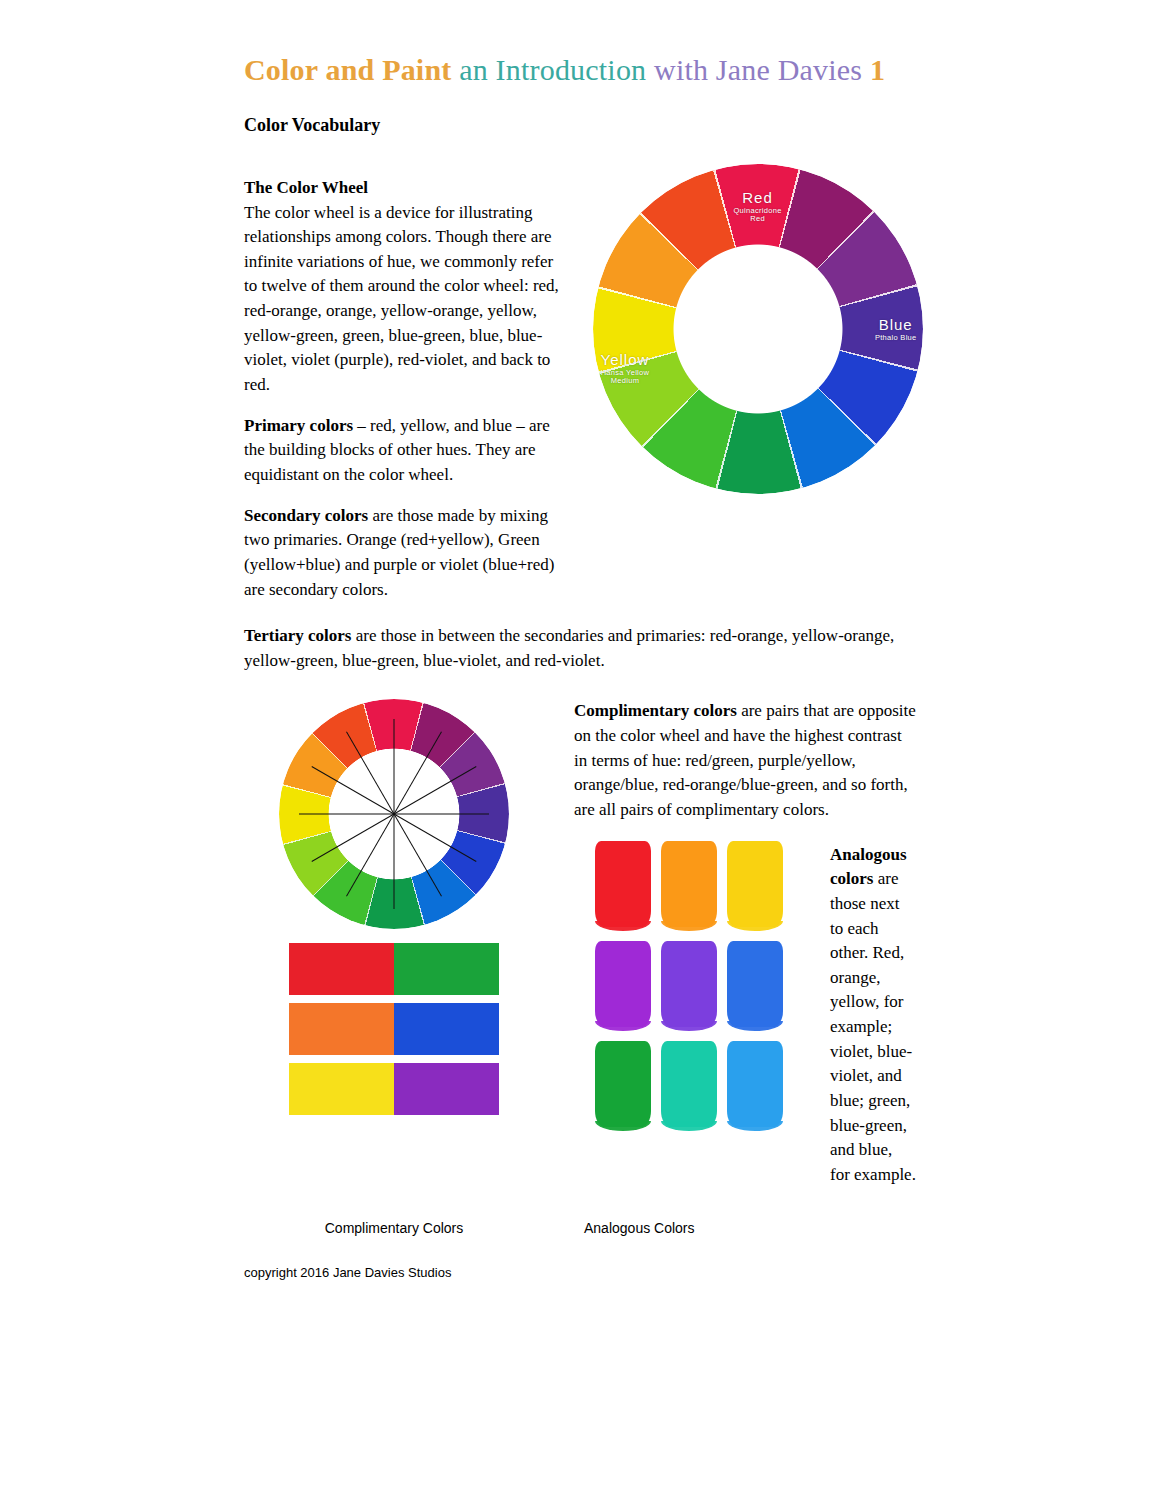Color and Paint an Introduction with Jane Davies 1
Color Vocabulary
The Color Wheel
The color wheel is a device for illustrating relationships among colors. Though there are infinite variations of hue, we commonly refer to twelve of them around the color wheel: red, red-orange, orange, yellow-orange, yellow, yellow-green, green, blue-green, blue, blue-violet, violet (purple), red-violet, and back to red.
Primary colors – red, yellow, and blue – are the building blocks of other hues. They are equidistant on the color wheel.
Secondary colors are those made by mixing two primaries. Orange (red+yellow), Green (yellow+blue) and purple or violet (blue+red) are secondary colors.
Red Quinacridone
Red
Blue Pthalo Blue
Yellow Hansa Yellow
Medium
Tertiary colors are those in between the secondaries and primaries: red-orange, yellow-orange, yellow-green, blue-green, blue-violet, and red-violet.
Complimentary colors are pairs that are opposite on the color wheel and have the highest contrast in terms of hue: red/green, purple/yellow, orange/blue, red-orange/blue-green, and so forth, are all pairs of complimentary colors.
Analogous colors are those next to each other. Red, orange, yellow, for example; violet, blue-violet, and blue; green, blue-green, and blue, for example.
Complimentary Colors
Analogous Colors
copyright 2016 Jane Davies Studios